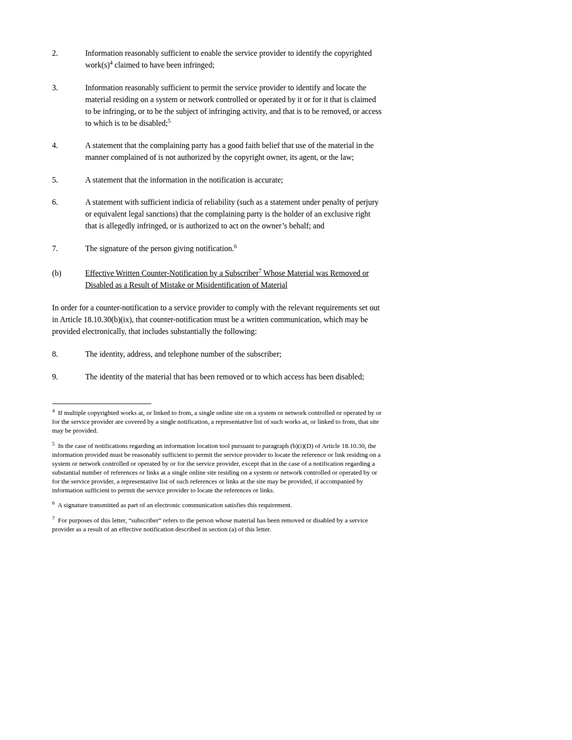2. Information reasonably sufficient to enable the service provider to identify the copyrighted work(s)4 claimed to have been infringed;
3. Information reasonably sufficient to permit the service provider to identify and locate the material residing on a system or network controlled or operated by it or for it that is claimed to be infringing, or to be the subject of infringing activity, and that is to be removed, or access to which is to be disabled;5
4. A statement that the complaining party has a good faith belief that use of the material in the manner complained of is not authorized by the copyright owner, its agent, or the law;
5. A statement that the information in the notification is accurate;
6. A statement with sufficient indicia of reliability (such as a statement under penalty of perjury or equivalent legal sanctions) that the complaining party is the holder of an exclusive right that is allegedly infringed, or is authorized to act on the owner’s behalf; and
7. The signature of the person giving notification.6
(b) Effective Written Counter-Notification by a Subscriber7 Whose Material was Removed or Disabled as a Result of Mistake or Misidentification of Material
In order for a counter-notification to a service provider to comply with the relevant requirements set out in Article 18.10.30(b)(ix), that counter-notification must be a written communication, which may be provided electronically, that includes substantially the following:
8. The identity, address, and telephone number of the subscriber;
9. The identity of the material that has been removed or to which access has been disabled;
4 If multiple copyrighted works at, or linked to from, a single online site on a system or network controlled or operated by or for the service provider are covered by a single notification, a representative list of such works at, or linked to from, that site may be provided.
5 In the case of notifications regarding an information location tool pursuant to paragraph (b)(i)(D) of Article 18.10.30, the information provided must be reasonably sufficient to permit the service provider to locate the reference or link residing on a system or network controlled or operated by or for the service provider, except that in the case of a notification regarding a substantial number of references or links at a single online site residing on a system or network controlled or operated by or for the service provider, a representative list of such references or links at the site may be provided, if accompanied by information sufficient to permit the service provider to locate the references or links.
6 A signature transmitted as part of an electronic communication satisfies this requirement.
7 For purposes of this letter, “subscriber” refers to the person whose material has been removed or disabled by a service provider as a result of an effective notification described in section (a) of this letter.